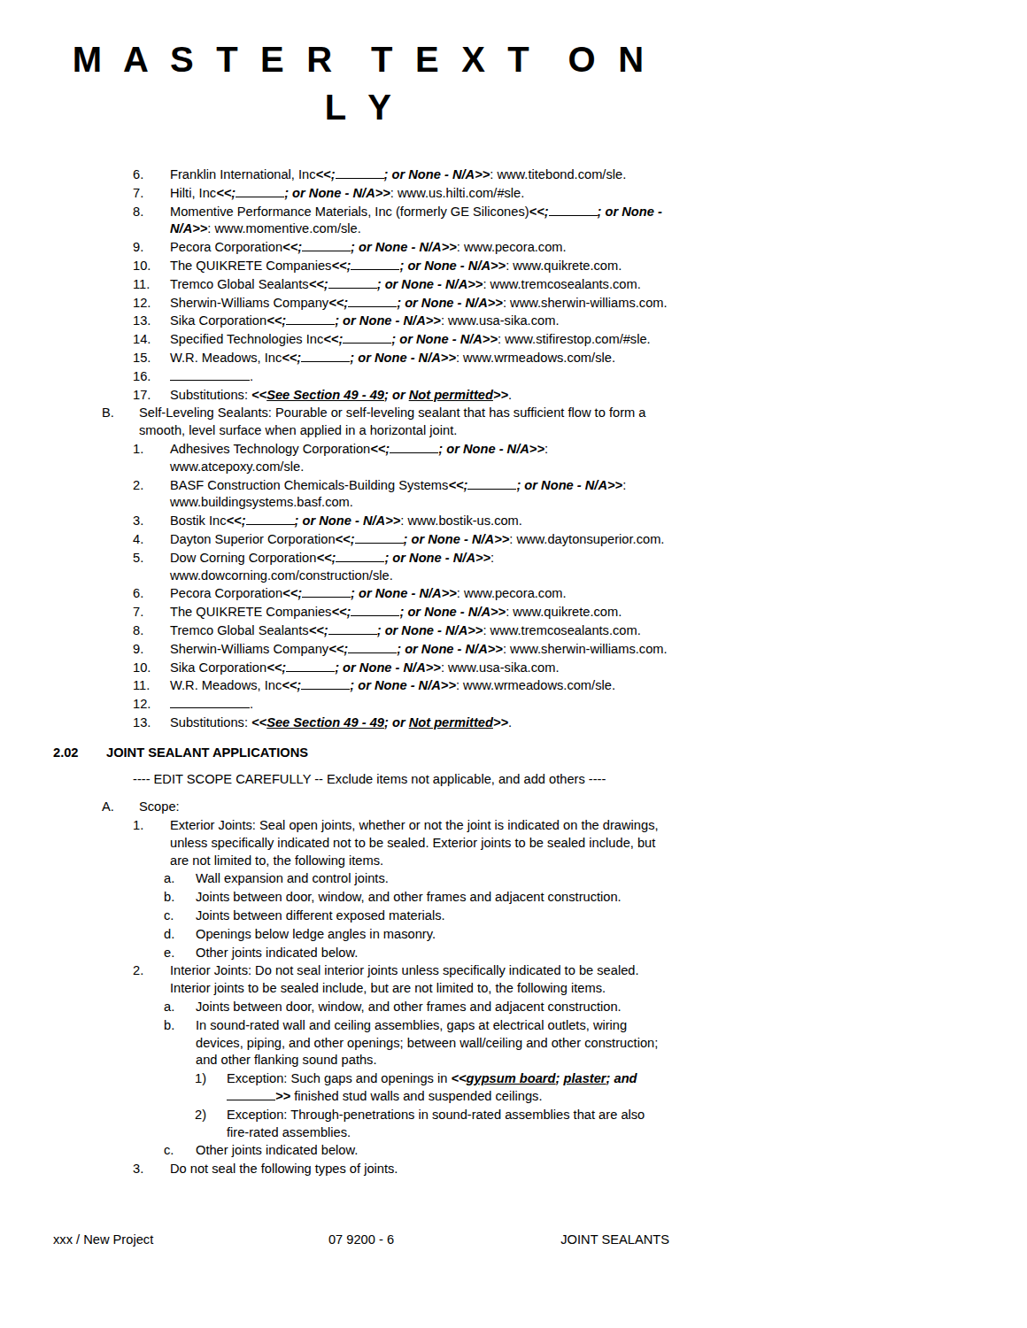M A S T E R T E X T O N L Y
6. Franklin International, Inc<<; ; or None - N/A>>: www.titebond.com/sle.
7. Hilti, Inc<<; ; or None - N/A>>: www.us.hilti.com/#sle.
8. Momentive Performance Materials, Inc (formerly GE Silicones)<<; ; or None - N/A>>: www.momentive.com/sle.
9. Pecora Corporation<<; ; or None - N/A>>: www.pecora.com.
10. The QUIKRETE Companies<<; ; or None - N/A>>: www.quikrete.com.
11. Tremco Global Sealants<<; ; or None - N/A>>: www.tremcosealants.com.
12. Sherwin-Williams Company<<; ; or None - N/A>>: www.sherwin-williams.com.
13. Sika Corporation<<; ; or None - N/A>>: www.usa-sika.com.
14. Specified Technologies Inc<<; ; or None - N/A>>: www.stifirestop.com/#sle.
15. W.R. Meadows, Inc<<; ; or None - N/A>>: www.wrmeadows.com/sle.
16. .
17. Substitutions: <<See Section 49 - 49; or Not permitted>>.
B. Self-Leveling Sealants: Pourable or self-leveling sealant that has sufficient flow to form a smooth, level surface when applied in a horizontal joint.
1. Adhesives Technology Corporation<<; ; or None - N/A>>: www.atcepoxy.com/sle.
2. BASF Construction Chemicals-Building Systems<<; ; or None - N/A>>: www.buildingsystems.basf.com.
3. Bostik Inc<<; ; or None - N/A>>: www.bostik-us.com.
4. Dayton Superior Corporation<<; ; or None - N/A>>: www.daytonsuperior.com.
5. Dow Corning Corporation<<; ; or None - N/A>>: www.dowcorning.com/construction/sle.
6. Pecora Corporation<<; ; or None - N/A>>: www.pecora.com.
7. The QUIKRETE Companies<<; ; or None - N/A>>: www.quikrete.com.
8. Tremco Global Sealants<<; ; or None - N/A>>: www.tremcosealants.com.
9. Sherwin-Williams Company<<; ; or None - N/A>>: www.sherwin-williams.com.
10. Sika Corporation<<; ; or None - N/A>>: www.usa-sika.com.
11. W.R. Meadows, Inc<<; ; or None - N/A>>: www.wrmeadows.com/sle.
12. .
13. Substitutions: <<See Section 49 - 49; or Not permitted>>.
2.02 JOINT SEALANT APPLICATIONS
---- EDIT SCOPE CAREFULLY -- Exclude items not applicable, and add others ----
A. Scope:
1. Exterior Joints: Seal open joints, whether or not the joint is indicated on the drawings, unless specifically indicated not to be sealed. Exterior joints to be sealed include, but are not limited to, the following items.
a. Wall expansion and control joints.
b. Joints between door, window, and other frames and adjacent construction.
c. Joints between different exposed materials.
d. Openings below ledge angles in masonry.
e. Other joints indicated below.
2. Interior Joints: Do not seal interior joints unless specifically indicated to be sealed. Interior joints to be sealed include, but are not limited to, the following items.
a. Joints between door, window, and other frames and adjacent construction.
b. In sound-rated wall and ceiling assemblies, gaps at electrical outlets, wiring devices, piping, and other openings; between wall/ceiling and other construction; and other flanking sound paths.
1) Exception: Such gaps and openings in <<gypsum board; plaster; and >> finished stud walls and suspended ceilings.
2) Exception: Through-penetrations in sound-rated assemblies that are also fire-rated assemblies.
c. Other joints indicated below.
3. Do not seal the following types of joints.
xxx / New Project
07 9200 - 6
JOINT SEALANTS